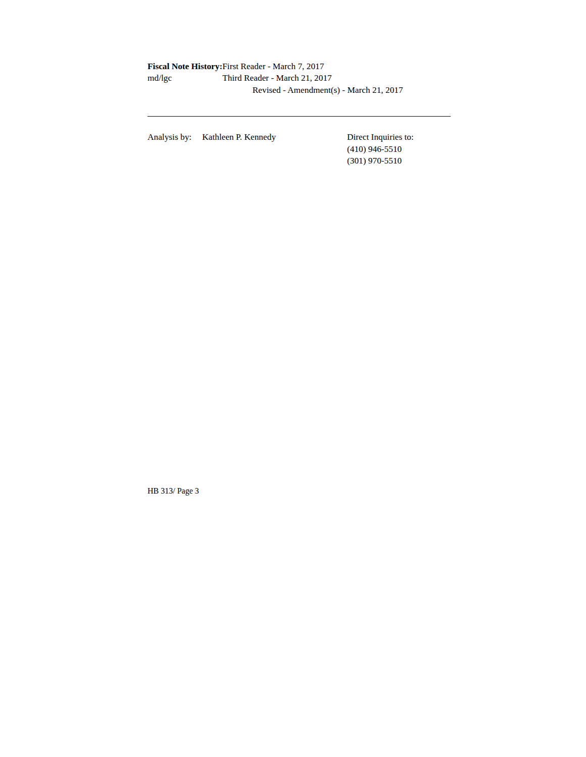| Fiscal Note History: md/lgc | First Reader - March 7, 2017 Third Reader - March 21, 2017 Revised - Amendment(s) - March 21, 2017 |
| Analysis by: Kathleen P. Kennedy | Direct Inquiries to: (410) 946-5510 (301) 970-5510 |
HB 313/ Page 3